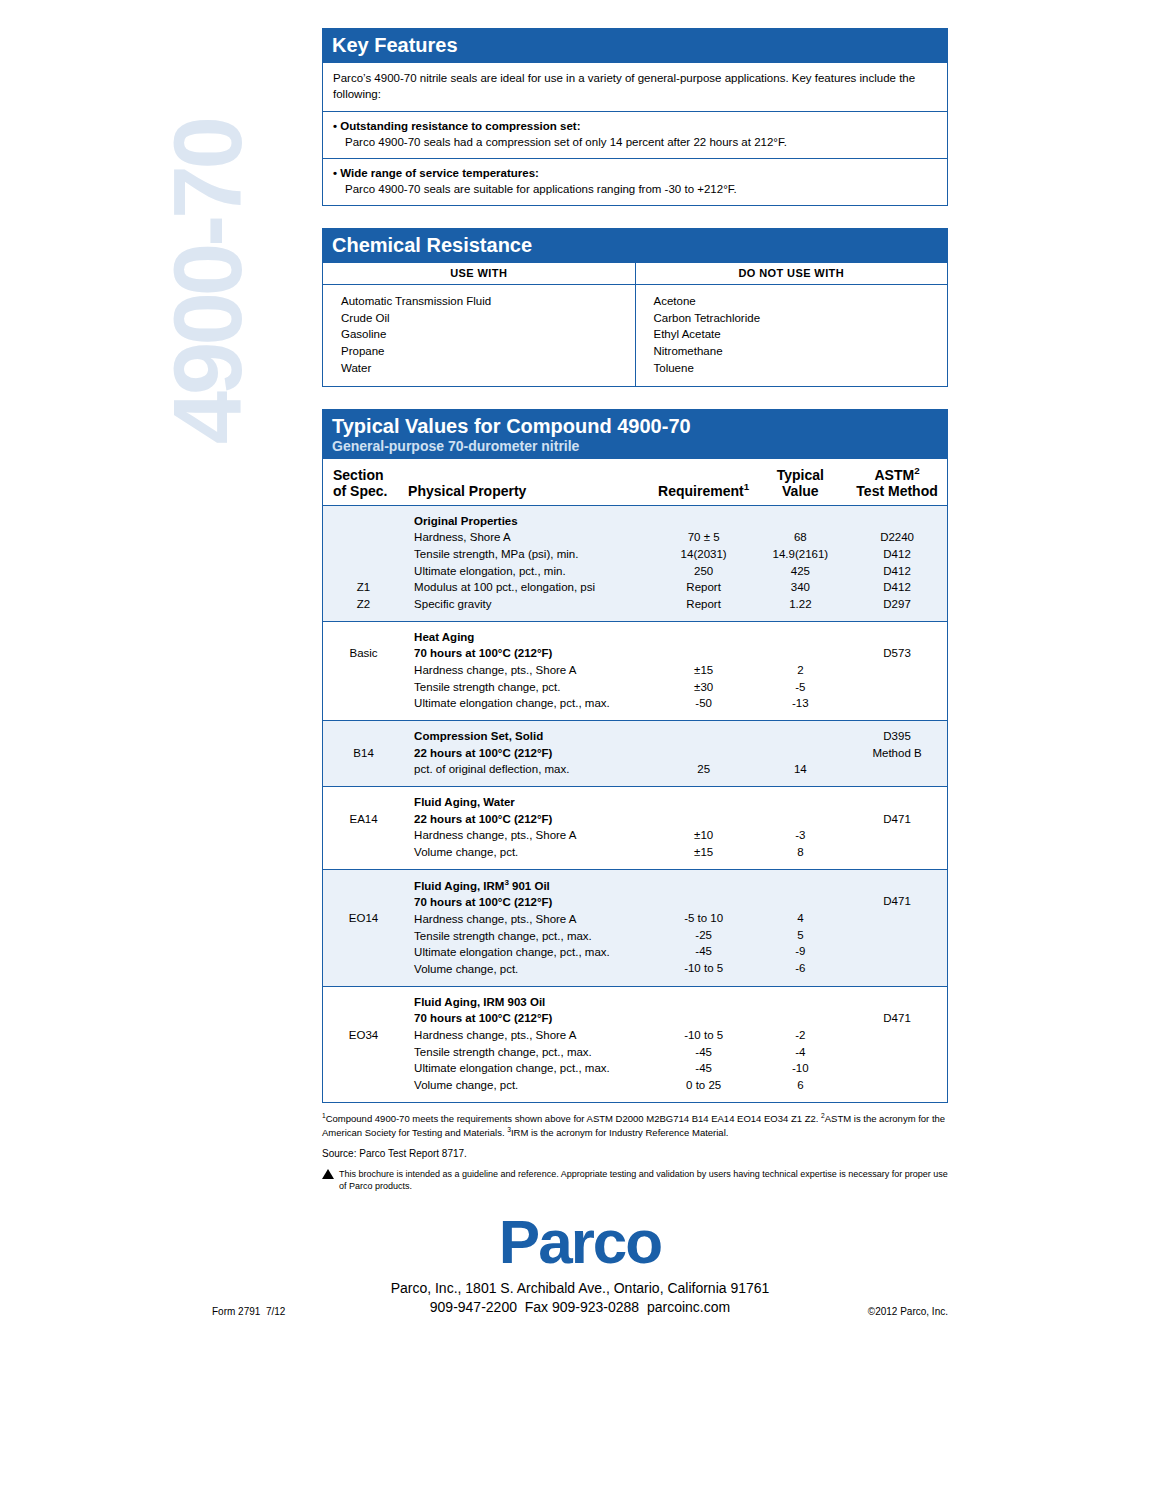4900-70
Key Features
Parco’s 4900-70 nitrile seals are ideal for use in a variety of general-purpose applications. Key features include the following:
• Outstanding resistance to compression set: Parco 4900-70 seals had a compression set of only 14 percent after 22 hours at 212°F.
• Wide range of service temperatures: Parco 4900-70 seals are suitable for applications ranging from -30 to +212°F.
Chemical Resistance
| USE WITH | DO NOT USE WITH |
| --- | --- |
| Automatic Transmission Fluid Crude Oil Gasoline Propane Water | Acetone Carbon Tetrachloride Ethyl Acetate Nitromethane Toluene |
Typical Values for Compound 4900-70 General-purpose 70-durometer nitrile
| Section of Spec. | Physical Property | Requirement 1 | Typical Value | ASTM 2 Test Method |
| --- | --- | --- | --- | --- |
| Z1 Z2 | Original Properties Hardness, Shore A Tensile strength, MPa (psi), min. Ultimate elongation, pct., min. Modulus at 100 pct., elongation, psi Specific gravity | 70 ± 5 14(2031) 250 Report Report | 68 14.9(2161) 425 340 1.22 | D2240 D412 D412 D412 D297 |
| Basic | Heat Aging 70 hours at 100°C (212°F) Hardness change, pts., Shore A Tensile strength change, pct. Ultimate elongation change, pct., max. | ±15 ±30 -50 | 2 -5 -13 | D573 |
| B14 | Compression Set, Solid 22 hours at 100°C (212°F) pct. of original deflection, max. | 25 | 14 | D395 Method B |
| EA14 | Fluid Aging, Water 22 hours at 100°C (212°F) Hardness change, pts., Shore A Volume change, pct. | ±10 ±15 | -3 8 | D471 |
| EO14 | Fluid Aging, IRM 3 901 Oil 70 hours at 100°C (212°F) Hardness change, pts., Shore A Tensile strength change, pct., max. Ultimate elongation change, pct., max. Volume change, pct. | -5 to 10 -25 -45 -10 to 5 | 4 5 -9 -6 | D471 |
| EO34 | Fluid Aging, IRM 903 Oil 70 hours at 100°C (212°F) Hardness change, pts., Shore A Tensile strength change, pct., max. Ultimate elongation change, pct., max. Volume change, pct. | -10 to 5 -45 -45 0 to 25 | -2 -4 -10 6 | D471 |
1Compound 4900-70 meets the requirements shown above for ASTM D2000 M2BG714 B14 EA14 EO14 EO34 Z1 Z2. 2ASTM is the acronym for the American Society for Testing and Materials. 3IRM is the acronym for Industry Reference Material.
Source: Parco Test Report 8717.
This brochure is intended as a guideline and reference. Appropriate testing and validation by users having technical expertise is necessary for proper use of Parco products.
Parco
Form 2791 7/12
Parco, Inc., 1801 S. Archibald Ave., Ontario, California 91761
909-947-2200 Fax 909-923-0288 parcoinc.com
©2012 Parco, Inc.